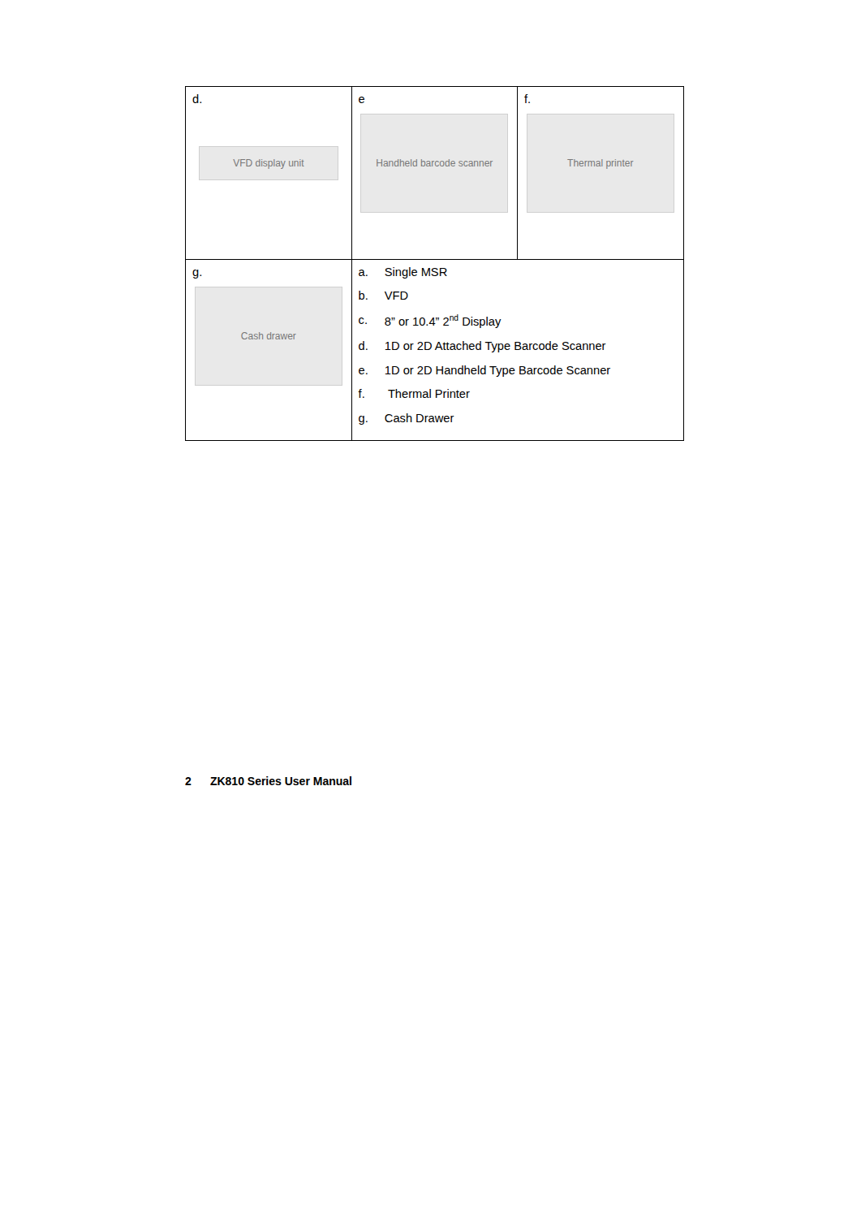| d. VFD display unit | e Handheld barcode scanner | f. Thermal printer |
| g. Cash drawer | a. Single MSR b. VFD c. 8” or 10.4” 2 nd Display d. 1D or 2D Attached Type Barcode Scanner e. 1D or 2D Handheld Type Barcode Scanner f. Thermal Printer g. Cash Drawer |
2 ZK810 Series User Manual